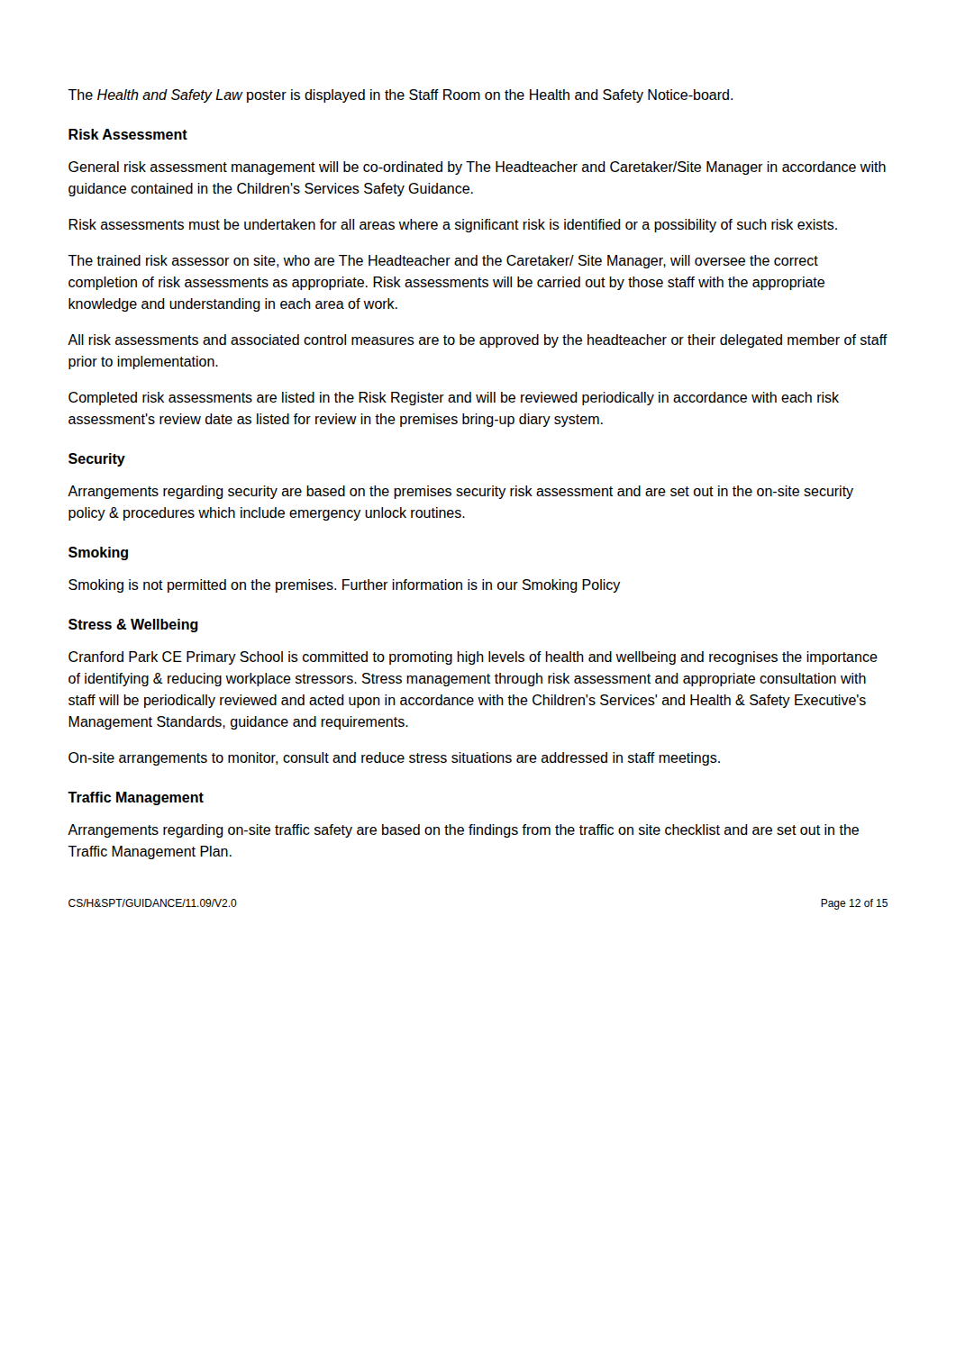The Health and Safety Law poster is displayed in the Staff Room on the Health and Safety Notice-board.
Risk Assessment
General risk assessment management will be co-ordinated by The Headteacher and Caretaker/Site Manager in accordance with guidance contained in the Children's Services Safety Guidance.
Risk assessments must be undertaken for all areas where a significant risk is identified or a possibility of such risk exists.
The trained risk assessor on site, who are The Headteacher and the Caretaker/ Site Manager, will oversee the correct completion of risk assessments as appropriate. Risk assessments will be carried out by those staff with the appropriate knowledge and understanding in each area of work.
All risk assessments and associated control measures are to be approved by the headteacher or their delegated member of staff prior to implementation.
Completed risk assessments are listed in the Risk Register and will be reviewed periodically in accordance with each risk assessment's review date as listed for review in the premises bring-up diary system.
Security
Arrangements regarding security are based on the premises security risk assessment and are set out in the on-site security policy & procedures which include emergency unlock routines.
Smoking
Smoking is not permitted on the premises. Further information is in our Smoking Policy
Stress & Wellbeing
Cranford Park CE Primary School is committed to promoting high levels of health and wellbeing and recognises the importance of identifying & reducing workplace stressors. Stress management through risk assessment and appropriate consultation with staff will be periodically reviewed and acted upon in accordance with the Children's Services' and Health & Safety Executive's Management Standards, guidance and requirements.
On-site arrangements to monitor, consult and reduce stress situations are addressed in staff meetings.
Traffic Management
Arrangements regarding on-site traffic safety are based on the findings from the traffic on site checklist and are set out in the Traffic Management Plan.
CS/H&SPT/GUIDANCE/11.09/V2.0 Page 12 of 15